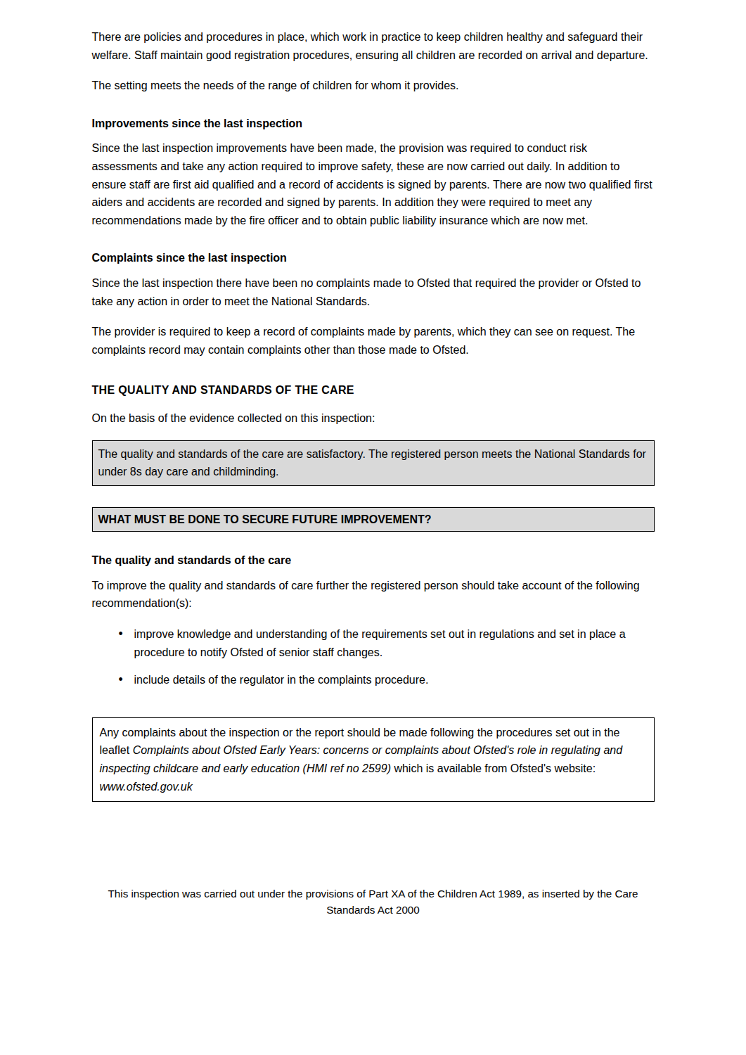There are policies and procedures in place, which work in practice to keep children healthy and safeguard their welfare. Staff maintain good registration procedures, ensuring all children are recorded on arrival and departure.
The setting meets the needs of the range of children for whom it provides.
Improvements since the last inspection
Since the last inspection improvements have been made, the provision was required to conduct risk assessments and take any action required to improve safety, these are now carried out daily. In addition to ensure staff are first aid qualified and a record of accidents is signed by parents. There are now two qualified first aiders and accidents are recorded and signed by parents. In addition they were required to meet any recommendations made by the fire officer and to obtain public liability insurance which are now met.
Complaints since the last inspection
Since the last inspection there have been no complaints made to Ofsted that required the provider or Ofsted to take any action in order to meet the National Standards.
The provider is required to keep a record of complaints made by parents, which they can see on request. The complaints record may contain complaints other than those made to Ofsted.
THE QUALITY AND STANDARDS OF THE CARE
On the basis of the evidence collected on this inspection:
The quality and standards of the care are satisfactory. The registered person meets the National Standards for under 8s day care and childminding.
WHAT MUST BE DONE TO SECURE FUTURE IMPROVEMENT?
The quality and standards of the care
To improve the quality and standards of care further the registered person should take account of the following recommendation(s):
improve knowledge and understanding of the requirements set out in regulations and set in place a procedure to notify Ofsted of senior staff changes.
include details of the regulator in the complaints procedure.
Any complaints about the inspection or the report should be made following the procedures set out in the leaflet Complaints about Ofsted Early Years: concerns or complaints about Ofsted's role in regulating and inspecting childcare and early education (HMI ref no 2599) which is available from Ofsted's website: www.ofsted.gov.uk
This inspection was carried out under the provisions of Part XA of the Children Act 1989, as inserted by the Care Standards Act 2000